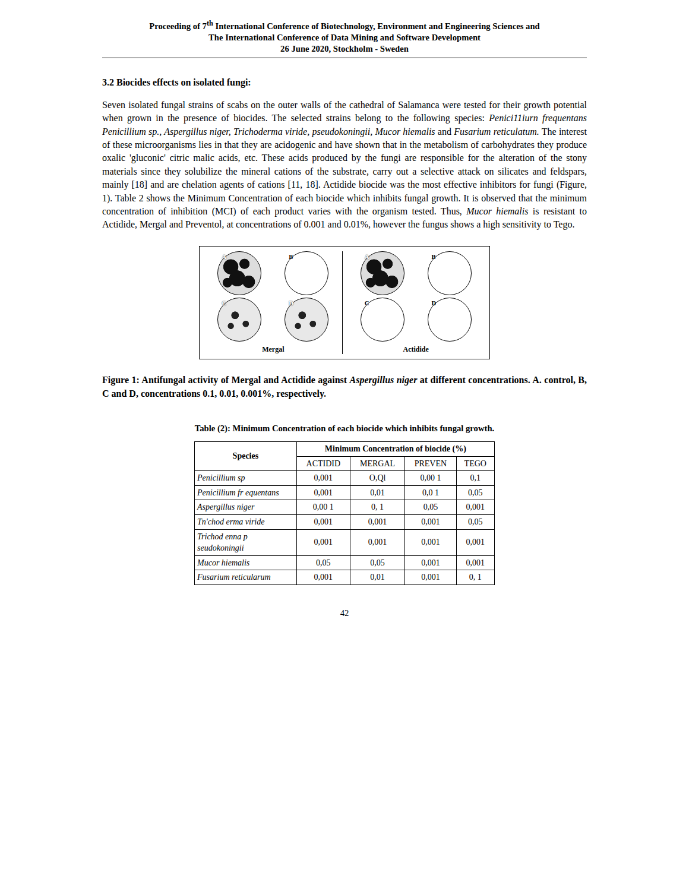Proceeding of 7th International Conference of Biotechnology, Environment and Engineering Sciences and The International Conference of Data Mining and Software Development 26 June 2020, Stockholm - Sweden
3.2 Biocides effects on isolated fungi:
Seven isolated fungal strains of scabs on the outer walls of the cathedral of Salamanca were tested for their growth potential when grown in the presence of biocides. The selected strains belong to the following species: Penici11iurn frequentans Penicillium sp., Aspergillus niger, Trichoderma viride, pseudokoningii, Mucor hiemalis and Fusarium reticulatum. The interest of these microorganisms lies in that they are acidogenic and have shown that in the metabolism of carbohydrates they produce oxalic 'gluconic' citric malic acids, etc. These acids produced by the fungi are responsible for the alteration of the stony materials since they solubilize the mineral cations of the substrate, carry out a selective attack on silicates and feldspars, mainly [18] and are chelation agents of cations [11, 18]. Actidide biocide was the most effective inhibitors for fungi (Figure, 1). Table 2 shows the Minimum Concentration of each biocide which inhibits fungal growth. It is observed that the minimum concentration of inhibition (MCI) of each product varies with the organism tested. Thus, Mucor hiemalis is resistant to Actidide, Mergal and Preventol, at concentrations of 0.001 and 0.01%, however the fungus shows a high sensitivity to Tego.
A
B
C
D
Mergal
A
B
C
D
Actidide
Figure 1: Antifungal activity of Mergal and Actidide against Aspergillus niger at different concentrations. A. control, B, C and D, concentrations 0.1, 0.01, 0.001%, respectively.
Table (2): Minimum Concentration of each biocide which inhibits fungal growth.
| Species | Minimum Concentration of biocide (%) |
| --- | --- |
| ACTIDID | MERGAL | PREVEN | TEGO |
| Penicillium sp | 0,001 | O,Ql | 0,00 1 | 0,1 |
| Penicillium fr equentans | 0,001 | 0,01 | 0,0 1 | 0,05 |
| Aspergillus niger | 0,00 1 | 0, 1 | 0,05 | 0,001 |
| Tn'chod erma viride | 0,001 | 0,001 | 0,001 | 0,05 |
| Trichod enna p seudokoningii | 0,001 | 0,001 | 0,001 | 0,001 |
| Mucor hiemalis | 0,05 | 0,05 | 0,001 | 0,001 |
| Fusarium reticularum | 0,001 | 0,01 | 0,001 | 0, 1 |
42